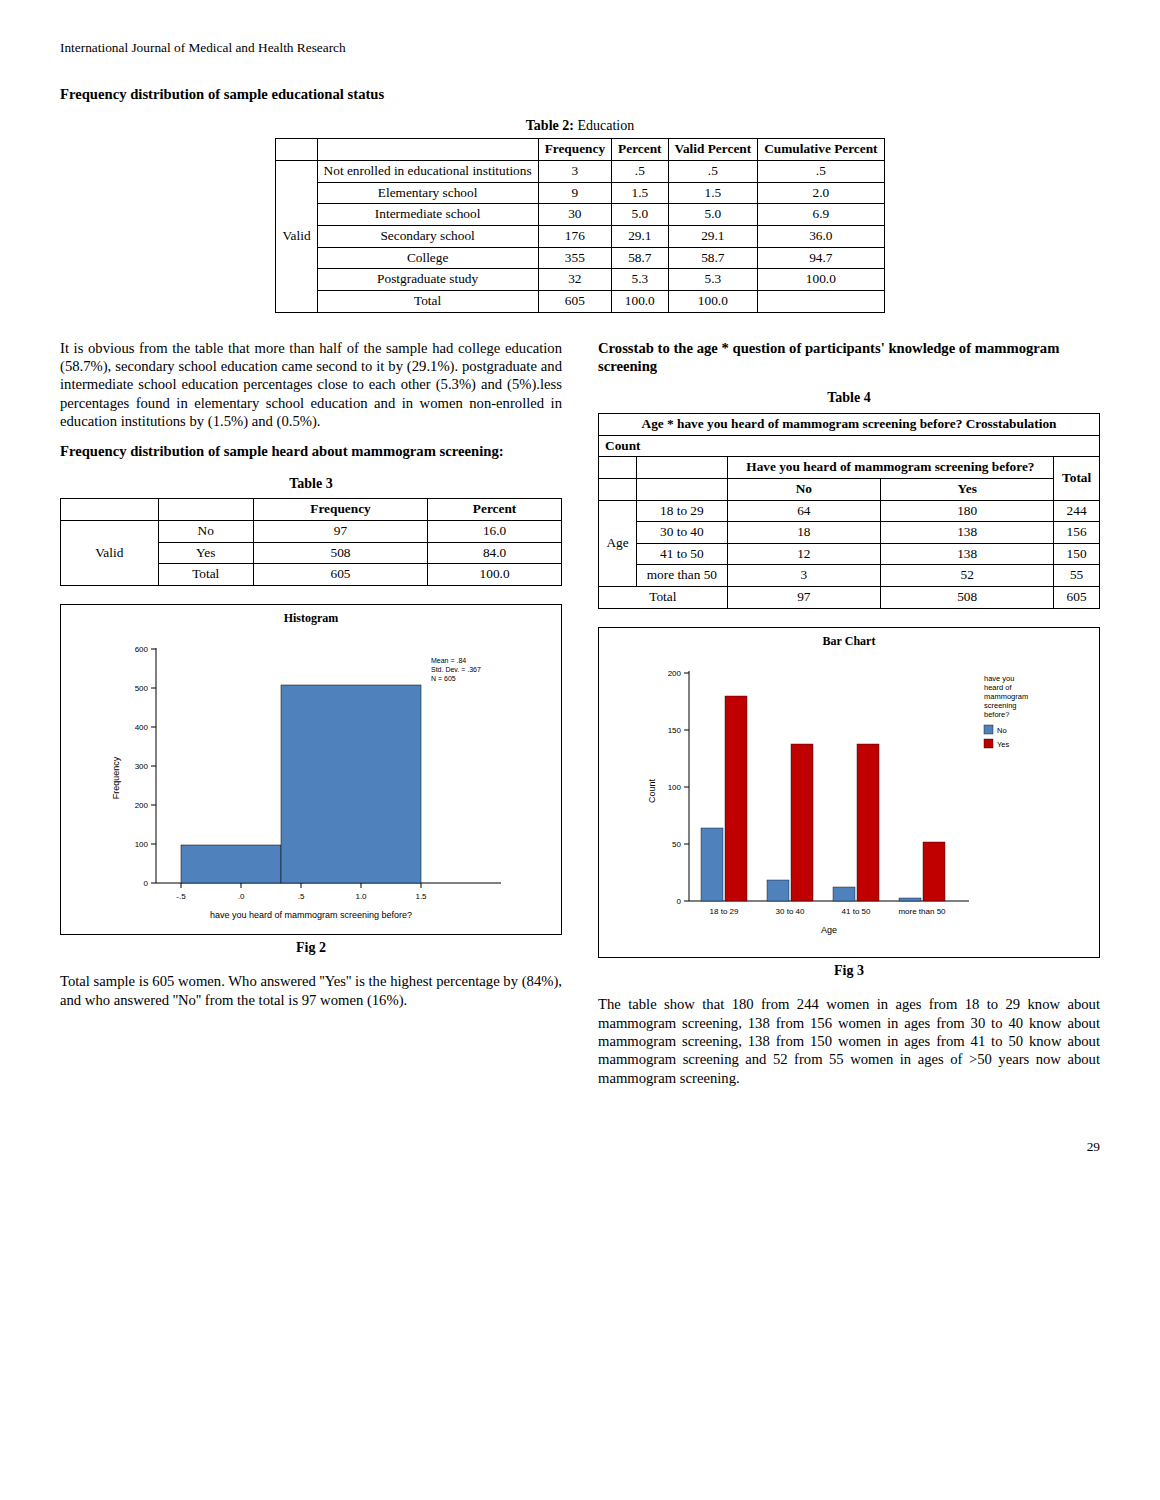International Journal of Medical and Health Research
Frequency distribution of sample educational status
Table 2: Education
| | | Frequency | Percent | Valid Percent | Cumulative Percent |
| --- | --- | --- | --- | --- | --- |
| Valid | Not enrolled in educational institutions | 3 | .5 | .5 | .5 |
| Elementary school | 9 | 1.5 | 1.5 | 2.0 |
| Intermediate school | 30 | 5.0 | 5.0 | 6.9 |
| Secondary school | 176 | 29.1 | 29.1 | 36.0 |
| College | 355 | 58.7 | 58.7 | 94.7 |
| Postgraduate study | 32 | 5.3 | 5.3 | 100.0 |
| Total | 605 | 100.0 | 100.0 | |
It is obvious from the table that more than half of the sample had college education (58.7%), secondary school education came second to it by (29.1%). postgraduate and intermediate school education percentages close to each other (5.3%) and (5%).less percentages found in elementary school education and in women non-enrolled in education institutions by (1.5%) and (0.5%).
Frequency distribution of sample heard about mammogram screening:
Table 3
| | | Frequency | Percent |
| --- | --- | --- | --- |
| Valid | No | 97 | 16.0 |
| Yes | 508 | 84.0 |
| Total | 605 | 100.0 |
Histogram
0 100 200 300 400 500 600 Frequency -.5 .0 .5 1.0 1.5 have you heard of mammogram screening before? Mean = .84 Std. Dev. = .367 N = 605
Fig 2
Total sample is 605 women. Who answered ''Yes'' is the highest percentage by (84%), and who answered ''No'' from the total is 97 women (16%).
Crosstab to the age * question of participants' knowledge of mammogram screening
Table 4
| Age * have you heard of mammogram screening before? Crosstabulation |
| --- |
| Count |
| | | Have you heard of mammogram screening before? | Total |
| | | No | Yes |
| Age | 18 to 29 | 64 | 180 | 244 |
| 30 to 40 | 18 | 138 | 156 |
| 41 to 50 | 12 | 138 | 150 |
| more than 50 | 3 | 52 | 55 |
| Total | 97 | 508 | 605 |
Bar Chart
0 50 100 150 200 Count 18 to 29 30 to 40 41 to 50 more than 50 Age have you heard of mammogram screening before? No Yes
Fig 3
The table show that 180 from 244 women in ages from 18 to 29 know about mammogram screening, 138 from 156 women in ages from 30 to 40 know about mammogram screening, 138 from 150 women in ages from 41 to 50 know about mammogram screening and 52 from 55 women in ages of >50 years now about mammogram screening.
29